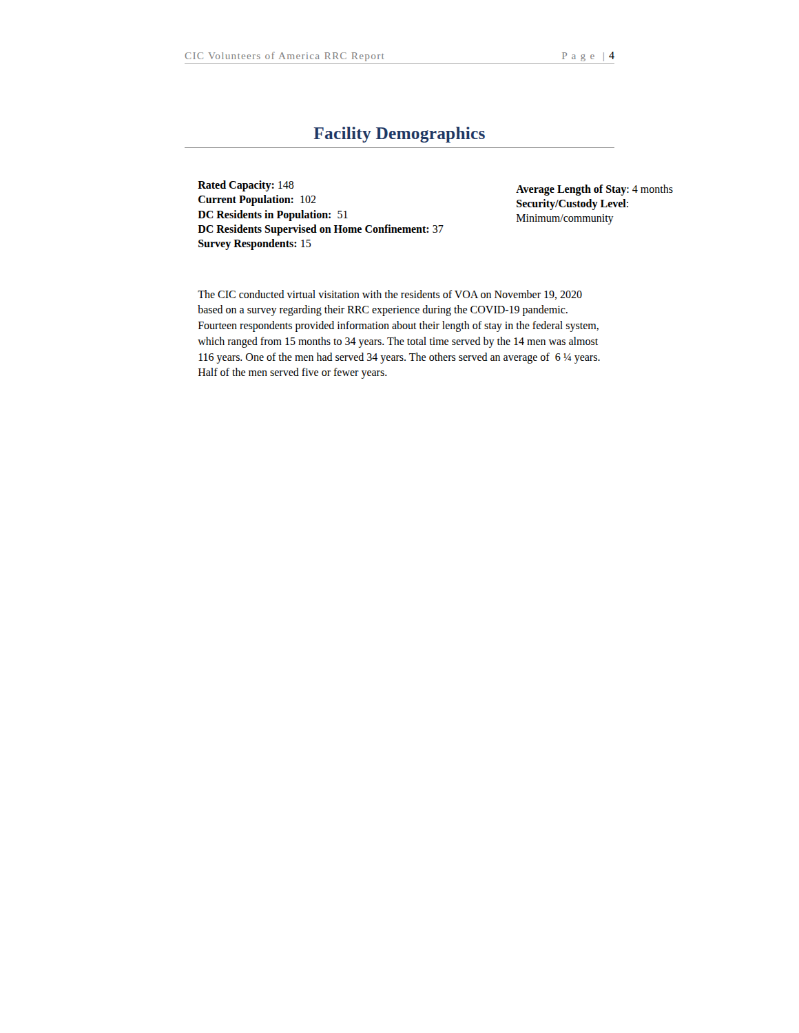CIC Volunteers of America RRC Report
P a g e | 4
Facility Demographics
Rated Capacity: 148
Current Population: 102
DC Residents in Population: 51
DC Residents Supervised on Home Confinement: 37
Survey Respondents: 15
Average Length of Stay: 4 months
Security/Custody Level:
Minimum/community
The CIC conducted virtual visitation with the residents of VOA on November 19, 2020 based on a survey regarding their RRC experience during the COVID-19 pandemic. Fourteen respondents provided information about their length of stay in the federal system, which ranged from 15 months to 34 years. The total time served by the 14 men was almost 116 years. One of the men had served 34 years. The others served an average of 6 ¼ years. Half of the men served five or fewer years.